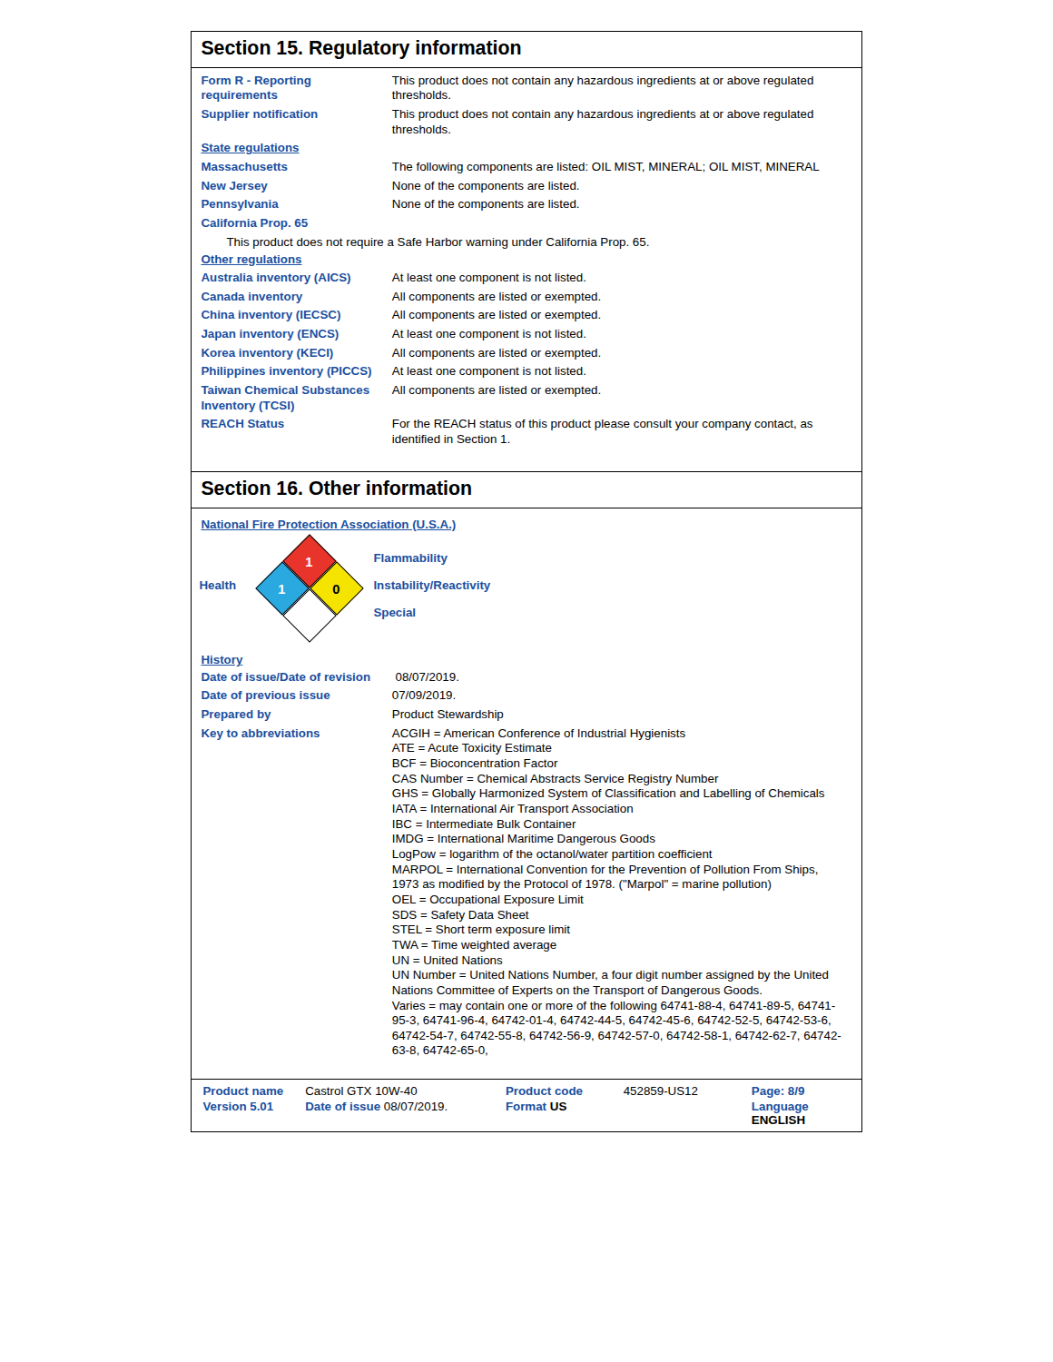Section 15. Regulatory information
| Form R - Reporting requirements | This product does not contain any hazardous ingredients at or above regulated thresholds. |
| Supplier notification | This product does not contain any hazardous ingredients at or above regulated thresholds. |
| State regulations |
| Massachusetts | The following components are listed: OIL MIST, MINERAL; OIL MIST, MINERAL |
| New Jersey | None of the components are listed. |
| Pennsylvania | None of the components are listed. |
| California Prop. 65 | |
This product does not require a Safe Harbor warning under California Prop. 65.
| Other regulations |
| Australia inventory (AICS) | At least one component is not listed. |
| Canada inventory | All components are listed or exempted. |
| China inventory (IECSC) | All components are listed or exempted. |
| Japan inventory (ENCS) | At least one component is not listed. |
| Korea inventory (KECI) | All components are listed or exempted. |
| Philippines inventory (PICCS) | At least one component is not listed. |
| Taiwan Chemical Substances Inventory (TCSI) | All components are listed or exempted. |
| REACH Status | For the REACH status of this product please consult your company contact, as identified in Section 1. |
Section 16. Other information
National Fire Protection Association (U.S.A.)
1
1
0
Flammability
Instability/Reactivity
Special
Health
History
| Date of issue/Date of revision | 08/07/2019. |
| Date of previous issue | 07/09/2019. |
| Prepared by | Product Stewardship |
| Key to abbreviations | ACGIH = American Conference of Industrial Hygienists ATE = Acute Toxicity Estimate BCF = Bioconcentration Factor CAS Number = Chemical Abstracts Service Registry Number GHS = Globally Harmonized System of Classification and Labelling of Chemicals IATA = International Air Transport Association IBC = Intermediate Bulk Container IMDG = International Maritime Dangerous Goods LogPow = logarithm of the octanol/water partition coefficient MARPOL = International Convention for the Prevention of Pollution From Ships, 1973 as modified by the Protocol of 1978. ("Marpol" = marine pollution) OEL = Occupational Exposure Limit SDS = Safety Data Sheet STEL = Short term exposure limit TWA = Time weighted average UN = United Nations UN Number = United Nations Number, a four digit number assigned by the United Nations Committee of Experts on the Transport of Dangerous Goods. Varies = may contain one or more of the following 64741-88-4, 64741-89-5, 64741-95-3, 64741-96-4, 64742-01-4, 64742-44-5, 64742-45-6, 64742-52-5, 64742-53-6, 64742-54-7, 64742-55-8, 64742-56-9, 64742-57-0, 64742-58-1, 64742-62-7, 64742-63-8, 64742-65-0, |
| Product name | Castrol GTX 10W-40 | Product code | 452859-US12 | Page: 8/9 |
| Version 5.01 | Date of issue 08/07/2019. | Format US | | Language ENGLISH |